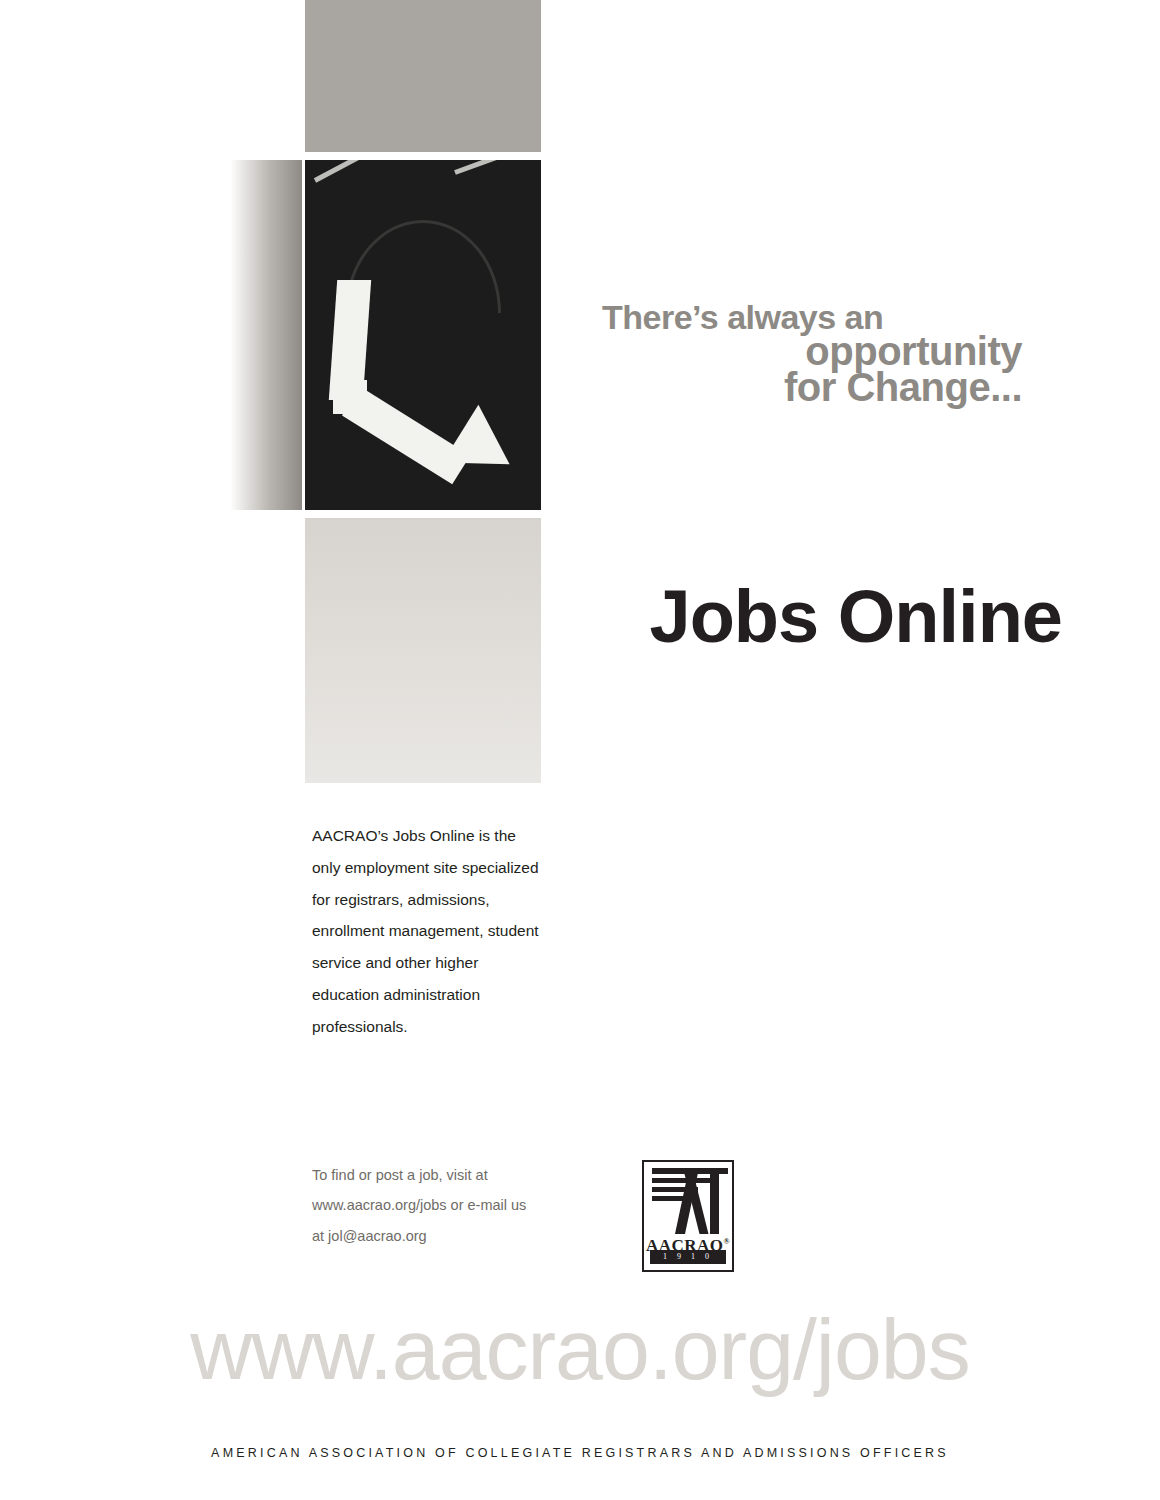There’s always an opportunity for Change...
Jobs Online
AACRAO’s Jobs Online is the only employment site specialized for registrars, admissions, enrollment management, student service and other higher education administration professionals.
To find or post a job, visit at www.aacrao.org/jobs or e-mail us at jol@aacrao.org
AACRAO®
1 9 1 0
www.aacrao.org/jobs
AMERICAN ASSOCIATION OF COLLEGIATE REGISTRARS AND ADMISSIONS OFFICERS